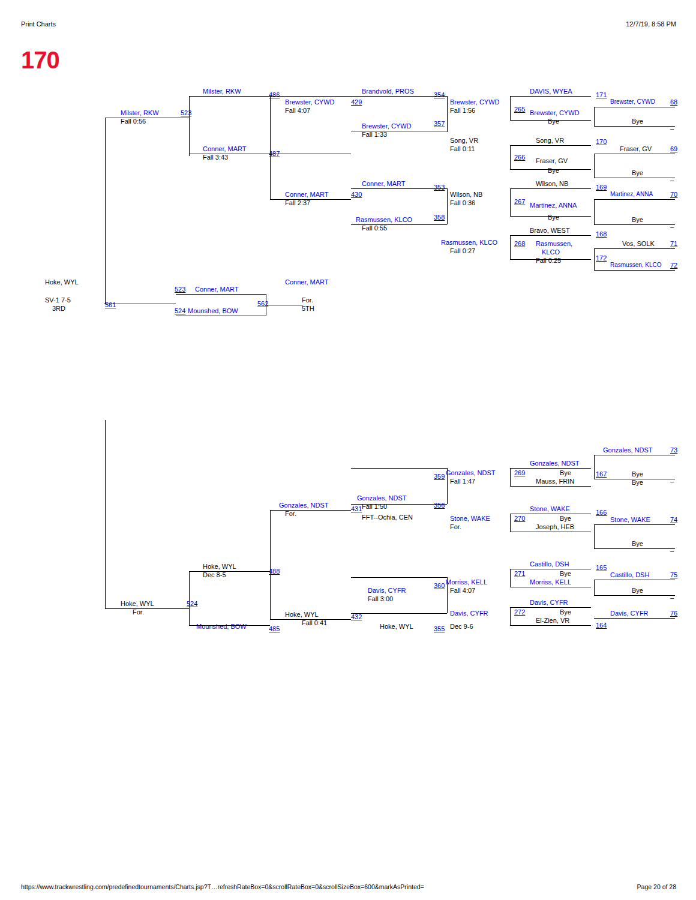Print Charts
12/7/19, 8:58 PM
170
Milster, RKW
Milster, RKW
Fall 0:56
523
Conner, MART
Fall 3:43
486
487
Brandvold, PROS
Brewster, CYWD
Fall 4:07
Brewster, CYWD
Fall 1:33
429
Conner, MART
Fall 2:37
Conner, MART
Rasmussen, KLCO
Fall 0:55
430
Brewster, CYWD
Fall 1:56
354
Song, VR
Fall 0:11
357
Wilson, NB
Fall 0:36
353
Rasmussen, KLCO
Fall 0:27
358
DAVIS, WYEA
Brewster, CYWD
Bye
265
Song, VR
Fraser, GV
Bye
266
Wilson, NB
Martinez, ANNA
Bye
267
Bravo, WEST
Rasmussen,
KLCO
Fall 0:25
268
171
Brewster, CYWD
68
Bye
_
170
Fraser, GV
69
Bye
_
169
Martinez, ANNA
70
Bye
_
168
Vos, SOLK
71
172
Rasmussen, KLCO
72
Hoke, WYL
SV-1 7-5
3RD
561
523
Conner, MART
524
Mounshed, BOW
562
Conner, MART
For.
5TH
Gonzales, NDST
73
Bye
_
167
Bye
Stone, WAKE
74
Bye
_
166
Castillo, DSH
75
Bye
_
165
Davis, CYFR
76
164
Gonzales, NDST
Bye
Mauss, FRIN
269
Stone, WAKE
Bye
Joseph, HEB
270
Castillo, DSH
Bye
Morriss, KELL
271
Davis, CYFR
Bye
El-Zien, VR
272
Gonzales, NDST
Fall 1:47
359
Stone, WAKE
For.
356
Morriss, KELL
Fall 4:07
360
Davis, CYFR
Dec 9-6
355
Gonzales, NDST
Fall 1:50
Gonzales, NDST
For.
431
FFT--Ochia, CEN
Davis, CYFR
Fall 3:00
Hoke, WYL
Fall 0:41
432
Hoke, WYL
Hoke, WYL
For.
524
Hoke, WYL
Dec 8-5
488
Mounshed, BOW
485
https://www.trackwrestling.com/predefinedtournaments/Charts.jsp?T…refreshRateBox=0&scrollRateBox=0&scrollSizeBox=600&markAsPrinted= Page 20 of 28